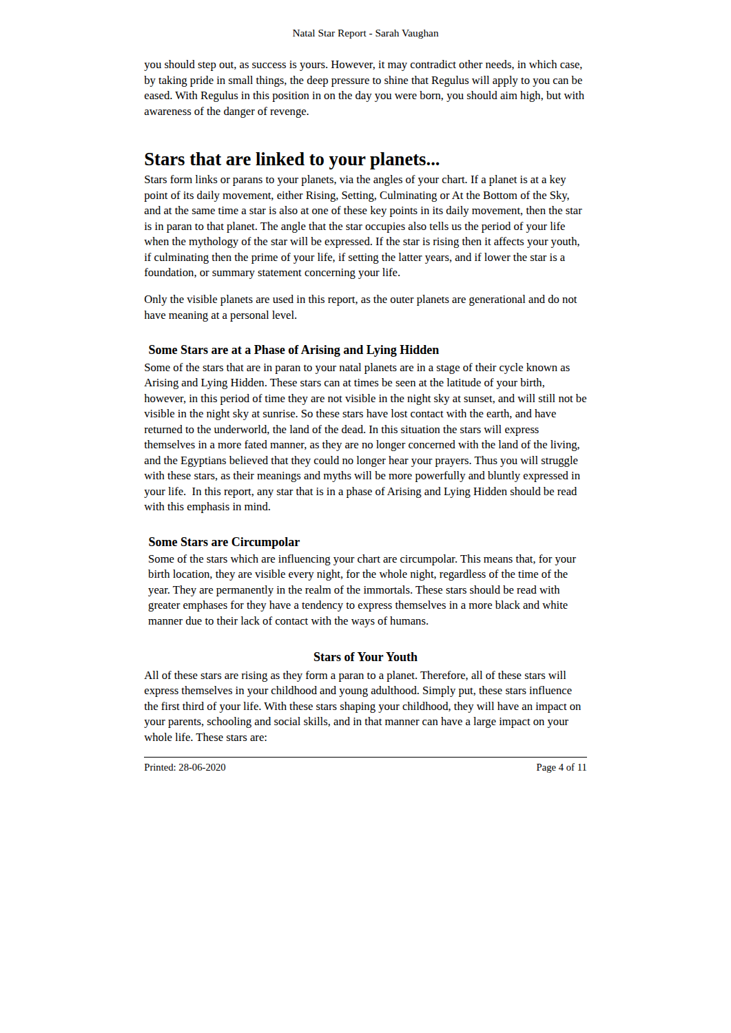Natal Star Report - Sarah Vaughan
you should step out, as success is yours. However, it may contradict other needs, in which case, by taking pride in small things, the deep pressure to shine that Regulus will apply to you can be eased. With Regulus in this position in on the day you were born, you should aim high, but with awareness of the danger of revenge.
Stars that are linked to your planets...
Stars form links or parans to your planets, via the angles of your chart. If a planet is at a key point of its daily movement, either Rising, Setting, Culminating or At the Bottom of the Sky, and at the same time a star is also at one of these key points in its daily movement, then the star is in paran to that planet. The angle that the star occupies also tells us the period of your life when the mythology of the star will be expressed. If the star is rising then it affects your youth, if culminating then the prime of your life, if setting the latter years, and if lower the star is a foundation, or summary statement concerning your life.
Only the visible planets are used in this report, as the outer planets are generational and do not have meaning at a personal level.
Some Stars are at a Phase of Arising and Lying Hidden
Some of the stars that are in paran to your natal planets are in a stage of their cycle known as Arising and Lying Hidden. These stars can at times be seen at the latitude of your birth, however, in this period of time they are not visible in the night sky at sunset, and will still not be visible in the night sky at sunrise. So these stars have lost contact with the earth, and have returned to the underworld, the land of the dead. In this situation the stars will express themselves in a more fated manner, as they are no longer concerned with the land of the living, and the Egyptians believed that they could no longer hear your prayers. Thus you will struggle with these stars, as their meanings and myths will be more powerfully and bluntly expressed in your life. In this report, any star that is in a phase of Arising and Lying Hidden should be read with this emphasis in mind.
Some Stars are Circumpolar
Some of the stars which are influencing your chart are circumpolar. This means that, for your birth location, they are visible every night, for the whole night, regardless of the time of the year. They are permanently in the realm of the immortals. These stars should be read with greater emphases for they have a tendency to express themselves in a more black and white manner due to their lack of contact with the ways of humans.
Stars of Your Youth
All of these stars are rising as they form a paran to a planet. Therefore, all of these stars will express themselves in your childhood and young adulthood. Simply put, these stars influence the first third of your life. With these stars shaping your childhood, they will have an impact on your parents, schooling and social skills, and in that manner can have a large impact on your whole life. These stars are:
Printed: 28-06-2020 Page 4 of 11